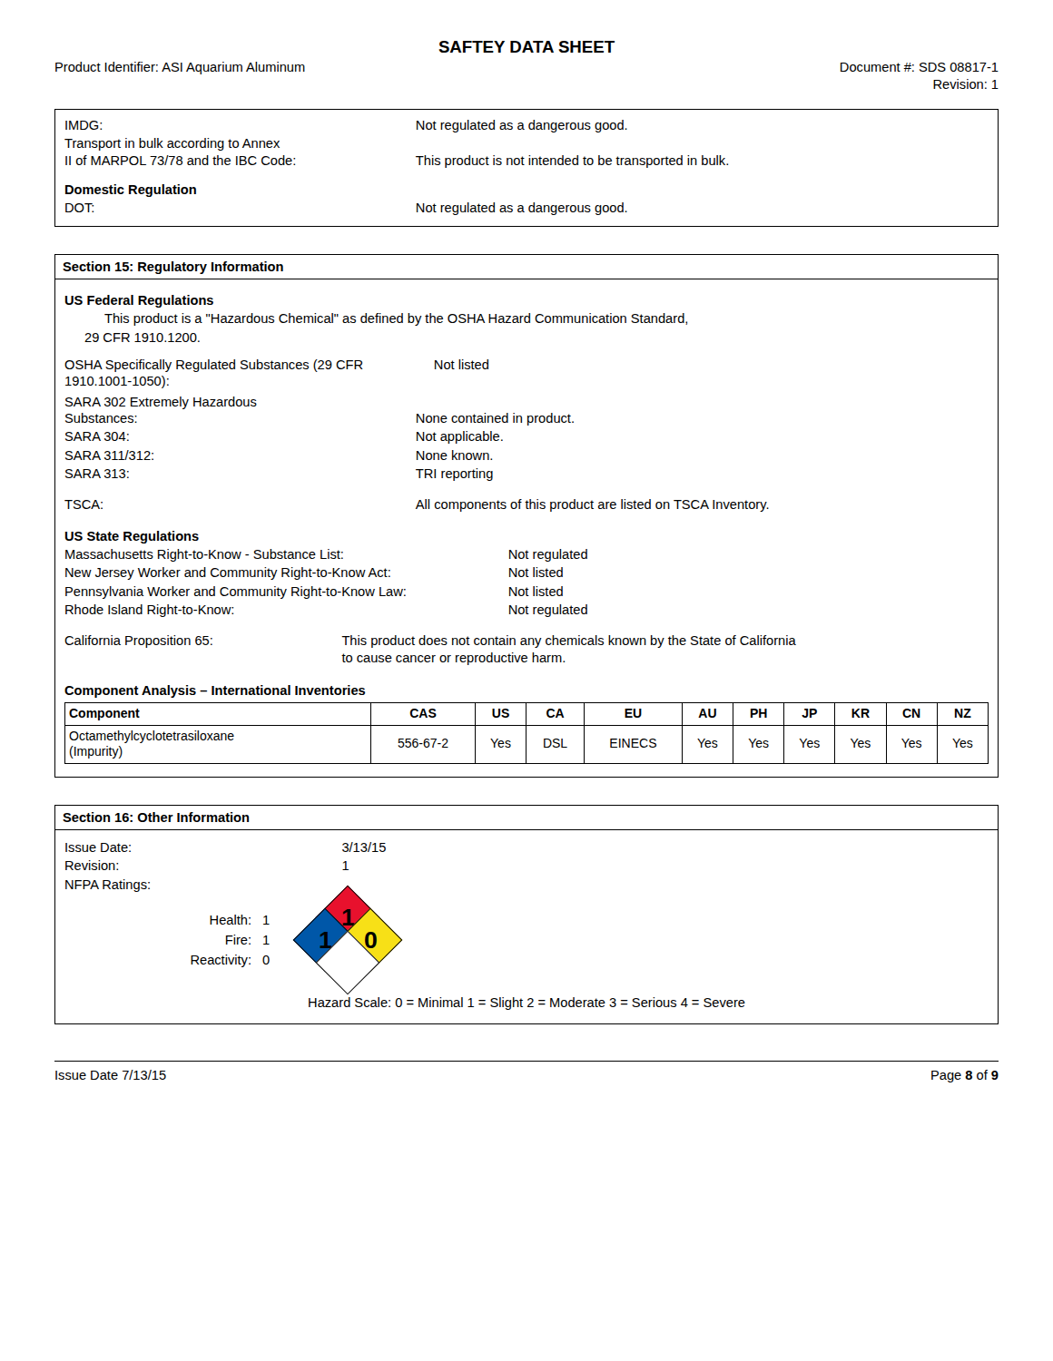SAFTEY DATA SHEET
Product Identifier: ASI Aquarium Aluminum
Document #: SDS 08817-1
Revision: 1
| IMDG: | Not regulated as a dangerous good. |
| Transport in bulk according to Annex II of MARPOL 73/78 and the IBC Code: | This product is not intended to be transported in bulk. |
| Domestic Regulation | |
| DOT: | Not regulated as a dangerous good. |
Section 15: Regulatory Information
US Federal Regulations
This product is a "Hazardous Chemical" as defined by the OSHA Hazard Communication Standard,
29 CFR 1910.1200.
| OSHA Specifically Regulated Substances (29 CFR 1910.1001-1050): | Not listed |
| SARA 302 Extremely Hazardous Substances: | None contained in product. |
| SARA 304: | Not applicable. |
| SARA 311/312: | None known. |
| SARA 313: | TRI reporting |
| TSCA: | All components of this product are listed on TSCA Inventory. |
US State Regulations
| Massachusetts Right-to-Know - Substance List: | Not regulated |
| New Jersey Worker and Community Right-to-Know Act: | Not listed |
| Pennsylvania Worker and Community Right-to-Know Law: | Not listed |
| Rhode Island Right-to-Know: | Not regulated |
| California Proposition 65: | This product does not contain any chemicals known by the State of California to cause cancer or reproductive harm. |
Component Analysis – International Inventories
| Component | CAS | US | CA | EU | AU | PH | JP | KR | CN | NZ |
| --- | --- | --- | --- | --- | --- | --- | --- | --- | --- | --- |
| Octamethylcyclotetrasiloxane (Impurity) | 556-67-2 | Yes | DSL | EINECS | Yes | Yes | Yes | Yes | Yes | Yes |
Section 16: Other Information
| Issue Date: | 3/13/15 |
| Revision: | 1 |
| NFPA Ratings: | |
| Health: | 1 |
| Fire: | 1 |
| Reactivity: | 0 |
1
1
0
Hazard Scale: 0 = Minimal 1 = Slight 2 = Moderate 3 = Serious 4 = Severe
Issue Date 7/13/15
Page 8 of 9